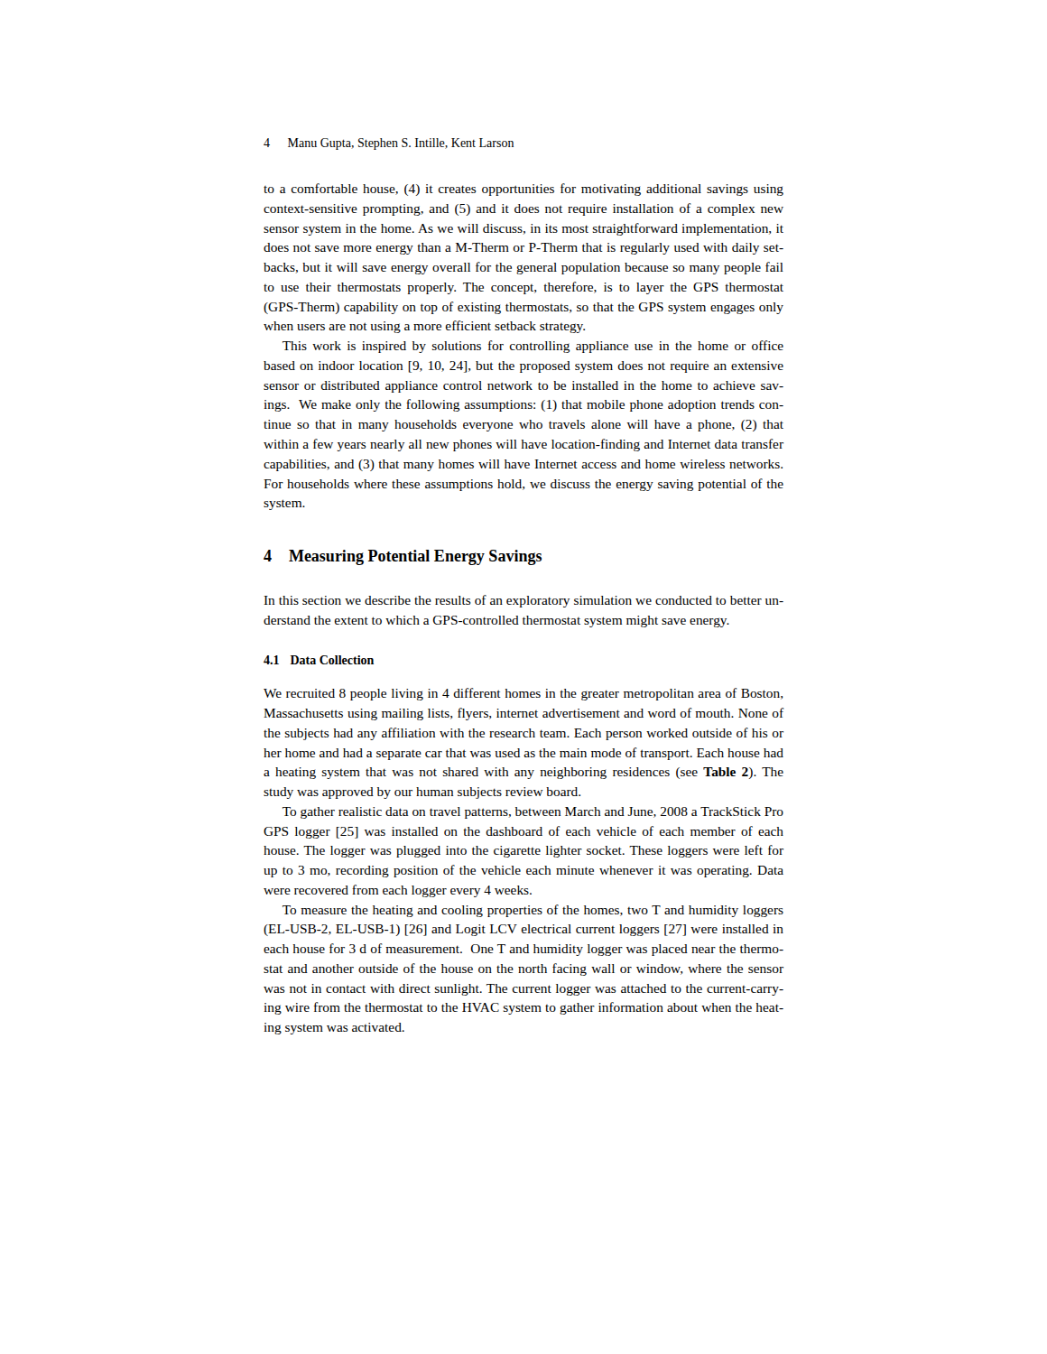4 Manu Gupta, Stephen S. Intille, Kent Larson
to a comfortable house, (4) it creates opportunities for motivating additional savings using context-sensitive prompting, and (5) and it does not require installation of a complex new sensor system in the home. As we will discuss, in its most straightforward implementation, it does not save more energy than a M-Therm or P-Therm that is regularly used with daily setbacks, but it will save energy overall for the general population because so many people fail to use their thermostats properly. The concept, therefore, is to layer the GPS thermostat (GPS-Therm) capability on top of existing thermostats, so that the GPS system engages only when users are not using a more efficient setback strategy.
This work is inspired by solutions for controlling appliance use in the home or office based on indoor location [9, 10, 24], but the proposed system does not require an extensive sensor or distributed appliance control network to be installed in the home to achieve savings. We make only the following assumptions: (1) that mobile phone adoption trends continue so that in many households everyone who travels alone will have a phone, (2) that within a few years nearly all new phones will have location-finding and Internet data transfer capabilities, and (3) that many homes will have Internet access and home wireless networks. For households where these assumptions hold, we discuss the energy saving potential of the system.
4 Measuring Potential Energy Savings
In this section we describe the results of an exploratory simulation we conducted to better understand the extent to which a GPS-controlled thermostat system might save energy.
4.1 Data Collection
We recruited 8 people living in 4 different homes in the greater metropolitan area of Boston, Massachusetts using mailing lists, flyers, internet advertisement and word of mouth. None of the subjects had any affiliation with the research team. Each person worked outside of his or her home and had a separate car that was used as the main mode of transport. Each house had a heating system that was not shared with any neighboring residences (see Table 2). The study was approved by our human subjects review board.
To gather realistic data on travel patterns, between March and June, 2008 a TrackStick Pro GPS logger [25] was installed on the dashboard of each vehicle of each member of each house. The logger was plugged into the cigarette lighter socket. These loggers were left for up to 3 mo, recording position of the vehicle each minute whenever it was operating. Data were recovered from each logger every 4 weeks.
To measure the heating and cooling properties of the homes, two T and humidity loggers (EL-USB-2, EL-USB-1) [26] and Logit LCV electrical current loggers [27] were installed in each house for 3 d of measurement. One T and humidity logger was placed near the thermostat and another outside of the house on the north facing wall or window, where the sensor was not in contact with direct sunlight. The current logger was attached to the current-carrying wire from the thermostat to the HVAC system to gather information about when the heating system was activated.